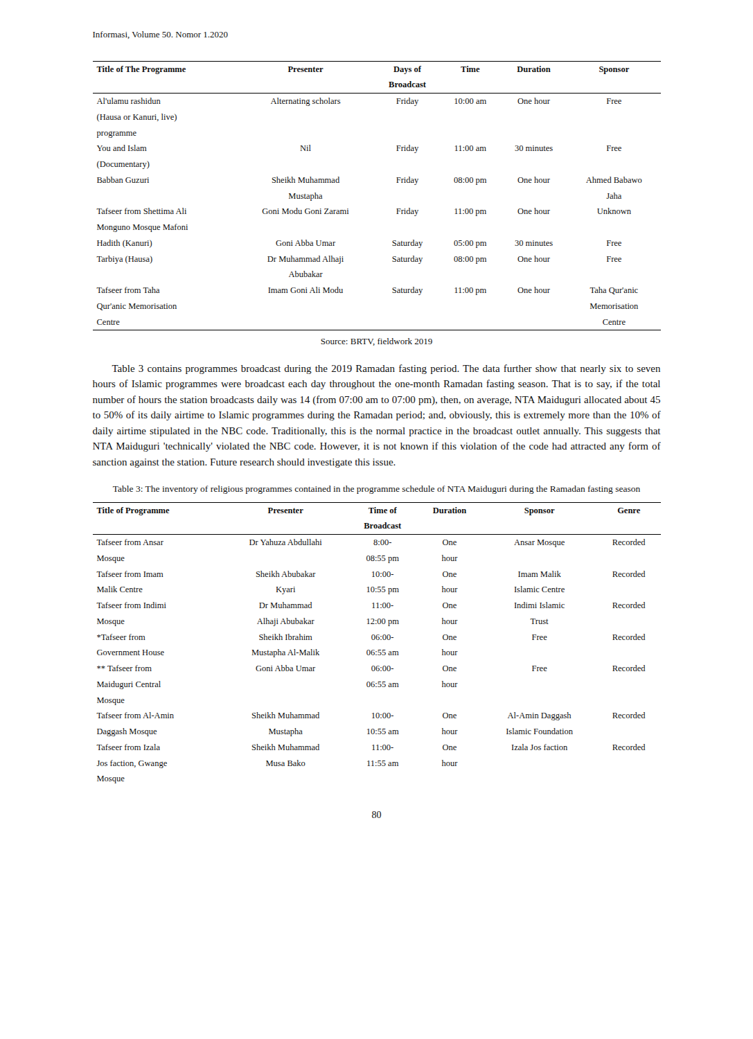Informasi, Volume 50. Nomor 1.2020
| Title of The Programme | Presenter | Days of | Time | Duration | Sponsor |
| --- | --- | --- | --- | --- | --- |
| | | Broadcast | | | |
| Al'ulamu rashidun | Alternating scholars | Friday | 10:00 am | One hour | Free |
| (Hausa or Kanuri, live) | | | | | |
| programme | | | | | |
| You and Islam | Nil | Friday | 11:00 am | 30 minutes | Free |
| (Documentary) | | | | | |
| Babban Guzuri | Sheikh Muhammad | Friday | 08:00 pm | One hour | Ahmed Babawo |
| | Mustapha | | | | Jaha |
| Tafseer from Shettima Ali | Goni Modu Goni Zarami | Friday | 11:00 pm | One hour | Unknown |
| Monguno Mosque Mafoni | | | | | |
| Hadith (Kanuri) | Goni Abba Umar | Saturday | 05:00 pm | 30 minutes | Free |
| Tarbiya (Hausa) | Dr Muhammad Alhaji | Saturday | 08:00 pm | One hour | Free |
| | Abubakar | | | | |
| Tafseer from Taha | Imam Goni Ali Modu | Saturday | 11:00 pm | One hour | Taha Qur'anic |
| Qur'anic Memorisation | | | | | Memorisation |
| Centre | | | | | Centre |
Source: BRTV, fieldwork 2019
Table 3 contains programmes broadcast during the 2019 Ramadan fasting period. The data further show that nearly six to seven hours of Islamic programmes were broadcast each day throughout the one-month Ramadan fasting season. That is to say, if the total number of hours the station broadcasts daily was 14 (from 07:00 am to 07:00 pm), then, on average, NTA Maiduguri allocated about 45 to 50% of its daily airtime to Islamic programmes during the Ramadan period; and, obviously, this is extremely more than the 10% of daily airtime stipulated in the NBC code. Traditionally, this is the normal practice in the broadcast outlet annually. This suggests that NTA Maiduguri 'technically' violated the NBC code. However, it is not known if this violation of the code had attracted any form of sanction against the station. Future research should investigate this issue.
Table 3: The inventory of religious programmes contained in the programme schedule of NTA Maiduguri during the Ramadan fasting season
| Title of Programme | Presenter | Time of | Duration | Sponsor | Genre |
| --- | --- | --- | --- | --- | --- |
| | | Broadcast | | | |
| Tafseer from Ansar | Dr Yahuza Abdullahi | 8:00- | One | Ansar Mosque | Recorded |
| Mosque | | 08:55 pm | hour | | |
| Tafseer from Imam | Sheikh Abubakar | 10:00- | One | Imam Malik | Recorded |
| Malik Centre | Kyari | 10:55 pm | hour | Islamic Centre | |
| Tafseer from Indimi | Dr Muhammad | 11:00- | One | Indimi Islamic | Recorded |
| Mosque | Alhaji Abubakar | 12:00 pm | hour | Trust | |
| *Tafseer from | Sheikh Ibrahim | 06:00- | One | Free | Recorded |
| Government House | Mustapha Al-Malik | 06:55 am | hour | | |
| ** Tafseer from | Goni Abba Umar | 06:00- | One | Free | Recorded |
| Maiduguri Central | | 06:55 am | hour | | |
| Mosque | | | | | |
| Tafseer from Al-Amin | Sheikh Muhammad | 10:00- | One | Al-Amin Daggash | Recorded |
| Daggash Mosque | Mustapha | 10:55 am | hour | Islamic Foundation | |
| Tafseer from Izala | Sheikh Muhammad | 11:00- | One | Izala Jos faction | Recorded |
| Jos faction, Gwange | Musa Bako | 11:55 am | hour | | |
| Mosque | | | | | |
80